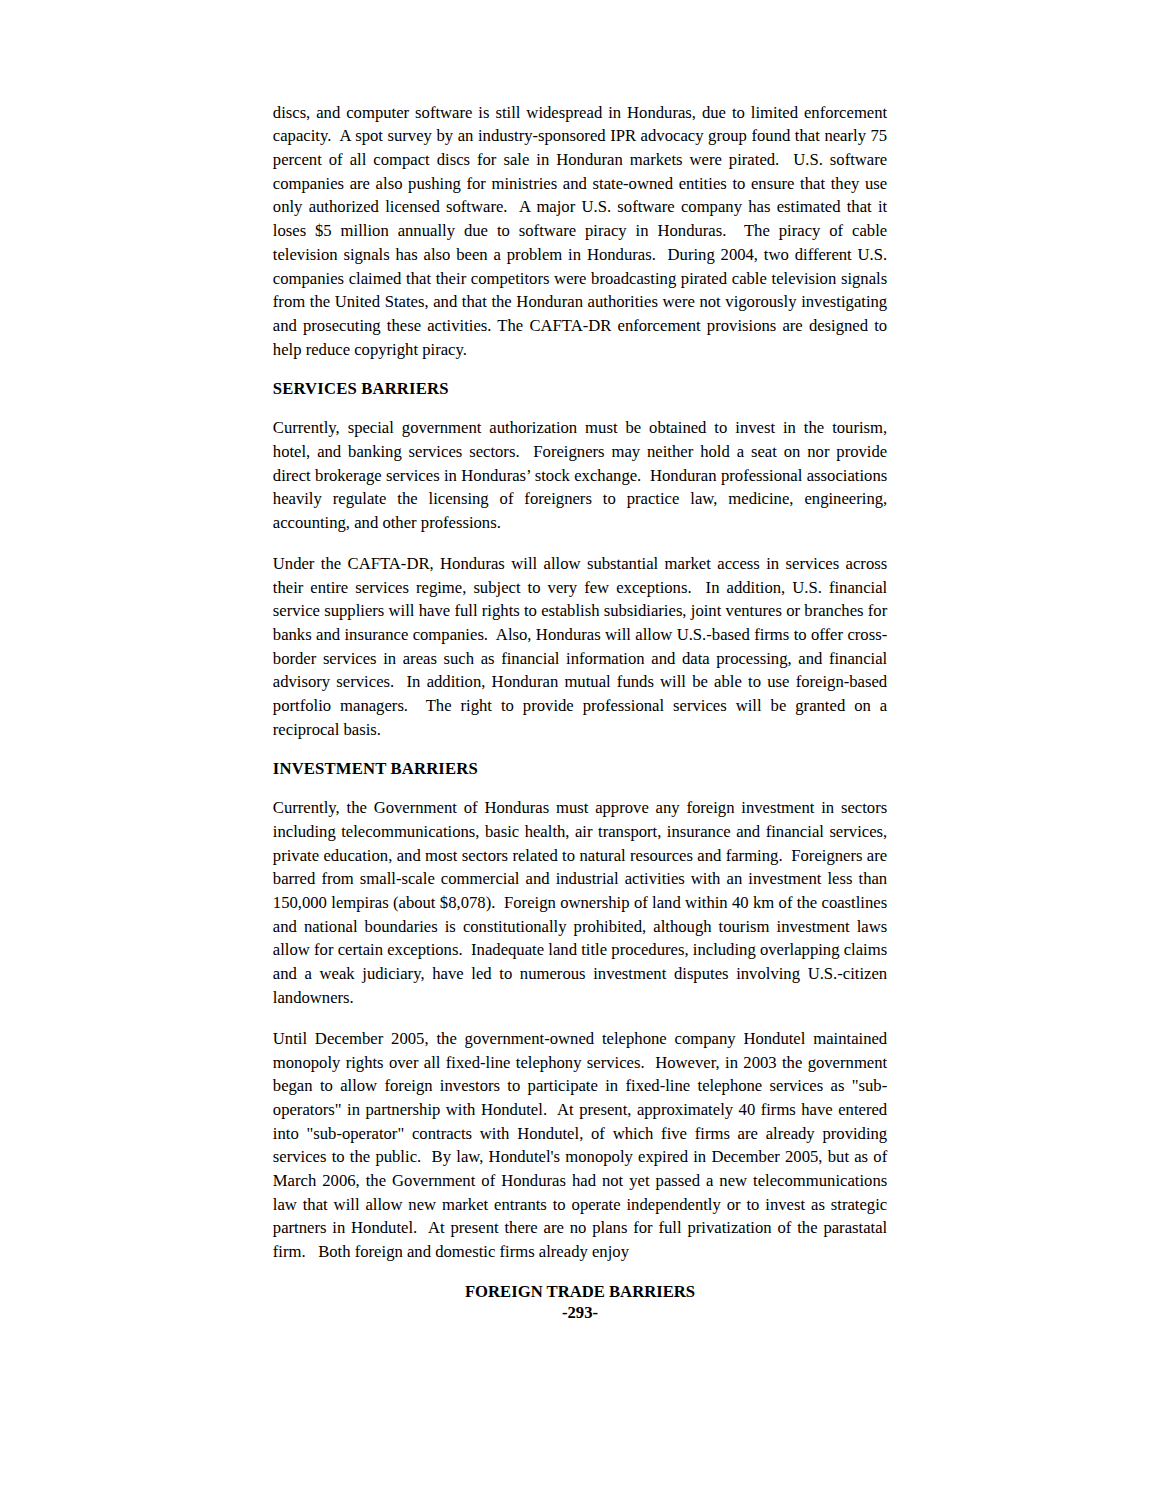discs, and computer software is still widespread in Honduras, due to limited enforcement capacity. A spot survey by an industry-sponsored IPR advocacy group found that nearly 75 percent of all compact discs for sale in Honduran markets were pirated. U.S. software companies are also pushing for ministries and state-owned entities to ensure that they use only authorized licensed software. A major U.S. software company has estimated that it loses $5 million annually due to software piracy in Honduras. The piracy of cable television signals has also been a problem in Honduras. During 2004, two different U.S. companies claimed that their competitors were broadcasting pirated cable television signals from the United States, and that the Honduran authorities were not vigorously investigating and prosecuting these activities. The CAFTA-DR enforcement provisions are designed to help reduce copyright piracy.
SERVICES BARRIERS
Currently, special government authorization must be obtained to invest in the tourism, hotel, and banking services sectors. Foreigners may neither hold a seat on nor provide direct brokerage services in Honduras’ stock exchange. Honduran professional associations heavily regulate the licensing of foreigners to practice law, medicine, engineering, accounting, and other professions.
Under the CAFTA-DR, Honduras will allow substantial market access in services across their entire services regime, subject to very few exceptions. In addition, U.S. financial service suppliers will have full rights to establish subsidiaries, joint ventures or branches for banks and insurance companies. Also, Honduras will allow U.S.-based firms to offer cross-border services in areas such as financial information and data processing, and financial advisory services. In addition, Honduran mutual funds will be able to use foreign-based portfolio managers. The right to provide professional services will be granted on a reciprocal basis.
INVESTMENT BARRIERS
Currently, the Government of Honduras must approve any foreign investment in sectors including telecommunications, basic health, air transport, insurance and financial services, private education, and most sectors related to natural resources and farming. Foreigners are barred from small-scale commercial and industrial activities with an investment less than 150,000 lempiras (about $8,078). Foreign ownership of land within 40 km of the coastlines and national boundaries is constitutionally prohibited, although tourism investment laws allow for certain exceptions. Inadequate land title procedures, including overlapping claims and a weak judiciary, have led to numerous investment disputes involving U.S.-citizen landowners.
Until December 2005, the government-owned telephone company Hondutel maintained monopoly rights over all fixed-line telephony services. However, in 2003 the government began to allow foreign investors to participate in fixed-line telephone services as "sub-operators" in partnership with Hondutel. At present, approximately 40 firms have entered into "sub-operator" contracts with Hondutel, of which five firms are already providing services to the public. By law, Hondutel's monopoly expired in December 2005, but as of March 2006, the Government of Honduras had not yet passed a new telecommunications law that will allow new market entrants to operate independently or to invest as strategic partners in Hondutel. At present there are no plans for full privatization of the parastatal firm. Both foreign and domestic firms already enjoy
FOREIGN TRADE BARRIERS
-293-